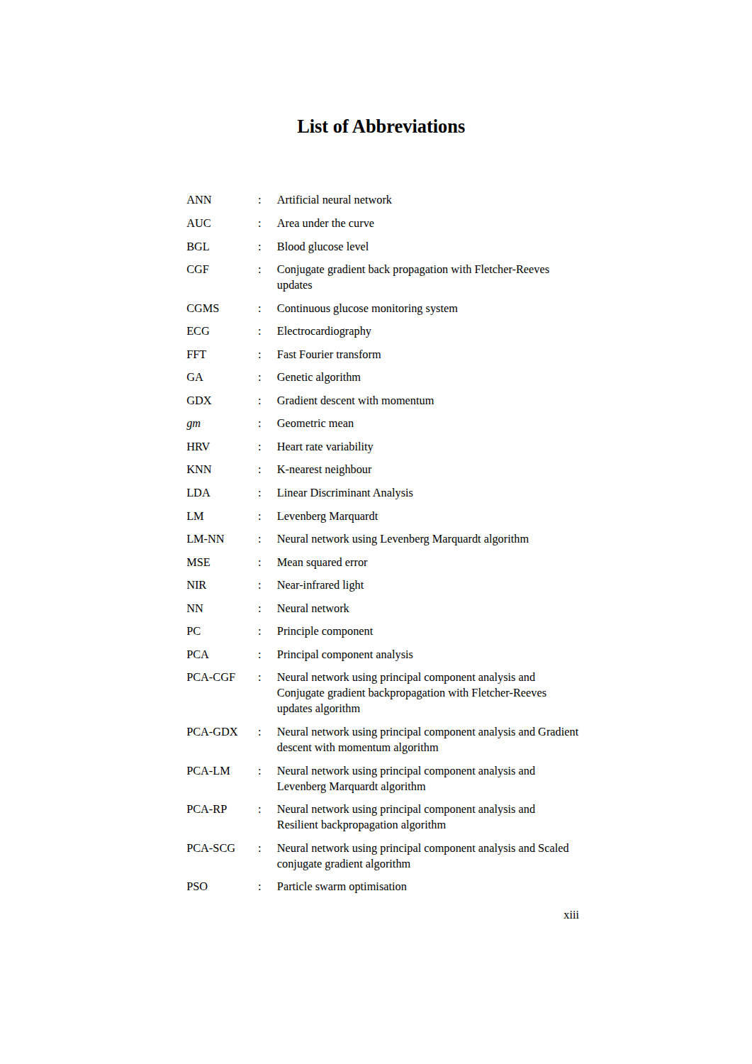List of Abbreviations
| ANN | : | Artificial neural network |
| AUC | : | Area under the curve |
| BGL | : | Blood glucose level |
| CGF | : | Conjugate gradient back propagation with Fletcher-Reeves updates |
| CGMS | : | Continuous glucose monitoring system |
| ECG | : | Electrocardiography |
| FFT | : | Fast Fourier transform |
| GA | : | Genetic algorithm |
| GDX | : | Gradient descent with momentum |
| gm | : | Geometric mean |
| HRV | : | Heart rate variability |
| KNN | : | K-nearest neighbour |
| LDA | : | Linear Discriminant Analysis |
| LM | : | Levenberg Marquardt |
| LM-NN | : | Neural network using Levenberg Marquardt algorithm |
| MSE | : | Mean squared error |
| NIR | : | Near-infrared light |
| NN | : | Neural network |
| PC | : | Principle component |
| PCA | : | Principal component analysis |
| PCA-CGF | : | Neural network using principal component analysis and Conjugate gradient backpropagation with Fletcher-Reeves updates algorithm |
| PCA-GDX | : | Neural network using principal component analysis and Gradient descent with momentum algorithm |
| PCA-LM | : | Neural network using principal component analysis and Levenberg Marquardt algorithm |
| PCA-RP | : | Neural network using principal component analysis and Resilient backpropagation algorithm |
| PCA-SCG | : | Neural network using principal component analysis and Scaled conjugate gradient algorithm |
| PSO | : | Particle swarm optimisation |
xiii